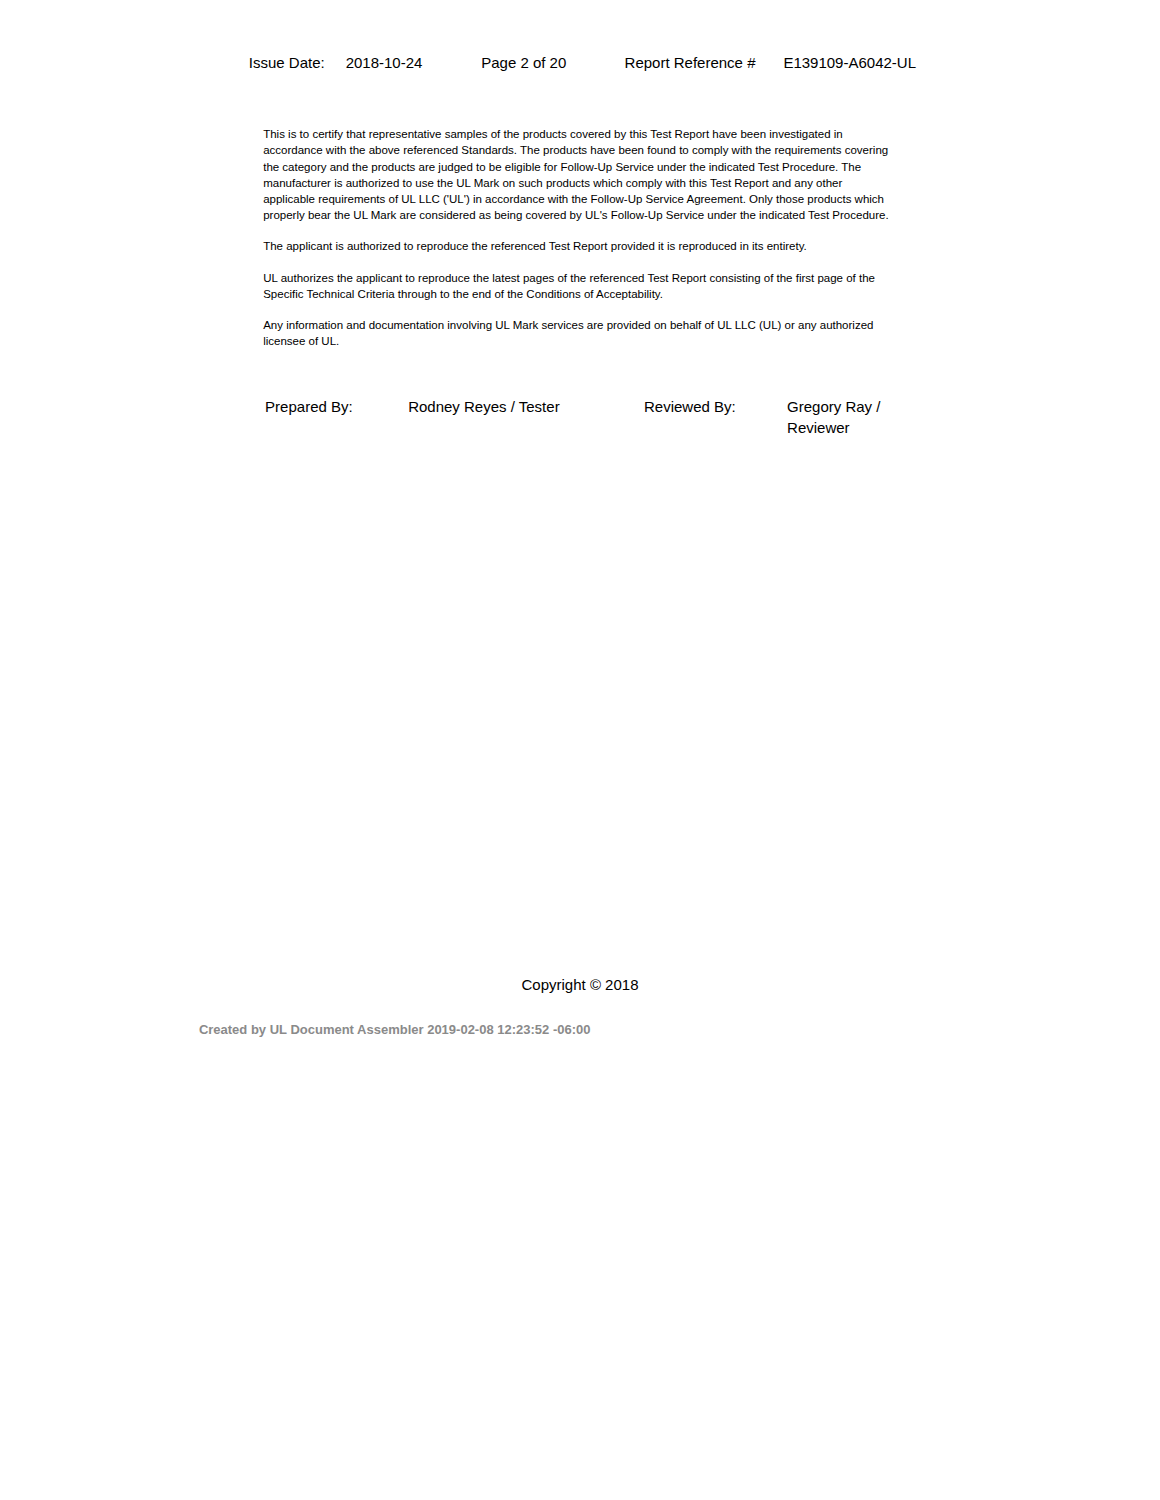Issue Date: 2018-10-24 Page 2 of 20 Report Reference # E139109-A6042-UL
This is to certify that representative samples of the products covered by this Test Report have been investigated in accordance with the above referenced Standards. The products have been found to comply with the requirements covering the category and the products are judged to be eligible for Follow-Up Service under the indicated Test Procedure. The manufacturer is authorized to use the UL Mark on such products which comply with this Test Report and any other applicable requirements of UL LLC ('UL') in accordance with the Follow-Up Service Agreement. Only those products which properly bear the UL Mark are considered as being covered by UL's Follow-Up Service under the indicated Test Procedure.
The applicant is authorized to reproduce the referenced Test Report provided it is reproduced in its entirety.
UL authorizes the applicant to reproduce the latest pages of the referenced Test Report consisting of the first page of the Specific Technical Criteria through to the end of the Conditions of Acceptability.
Any information and documentation involving UL Mark services are provided on behalf of UL LLC (UL) or any authorized licensee of UL.
Prepared By: Rodney Reyes / Tester Reviewed By: Gregory Ray / Reviewer
Copyright © 2018
Created by UL Document Assembler 2019-02-08 12:23:52 -06:00